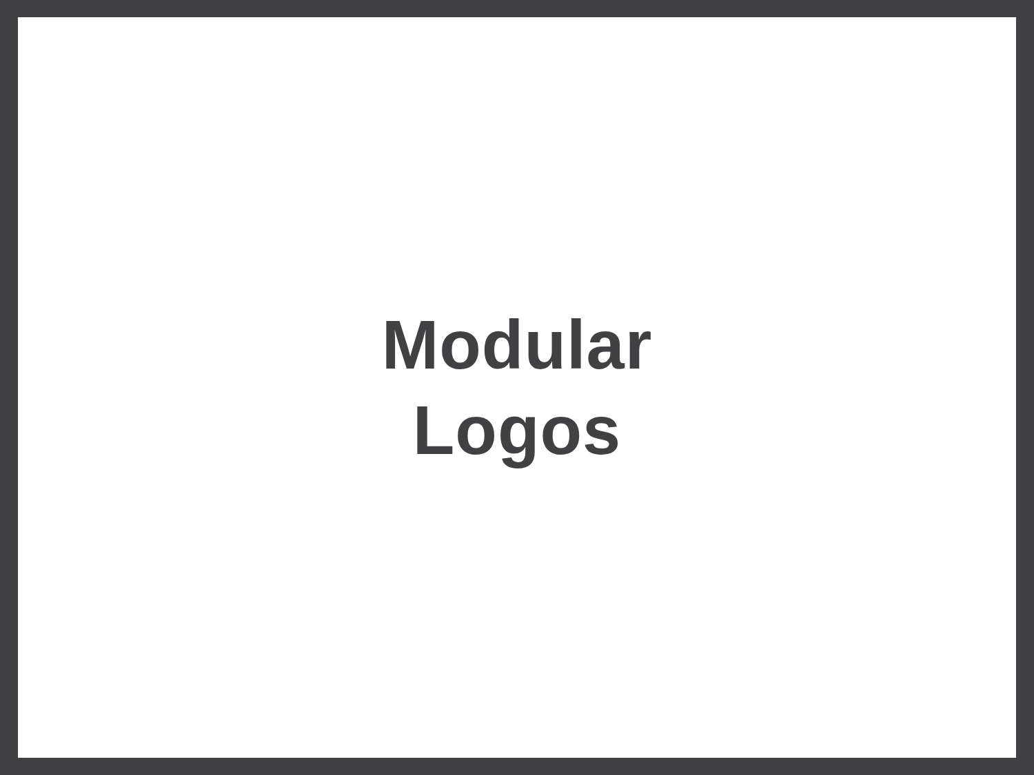Modular
Logos